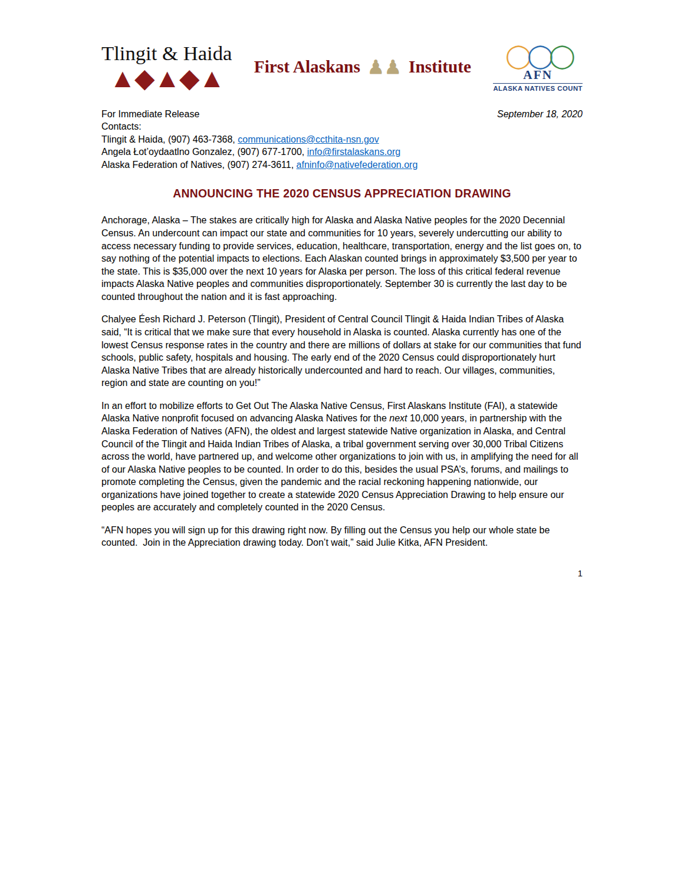Tlingit & Haida ▲◆▲◆▲
First Alaskans ♟♟ Institute
◯◯◯
AFN
ALASKA NATIVES COUNT
For Immediate Release September 18, 2020
Contacts:
Tlingit & Haida, (907) 463-7368, communications@ccthita-nsn.gov
Angela Łot’oydaatlno Gonzalez, (907) 677-1700, info@firstalaskans.org
Alaska Federation of Natives, (907) 274-3611, afninfo@nativefederation.org
ANNOUNCING THE 2020 CENSUS APPRECIATION DRAWING
Anchorage, Alaska – The stakes are critically high for Alaska and Alaska Native peoples for the 2020 Decennial Census. An undercount can impact our state and communities for 10 years, severely undercutting our ability to access necessary funding to provide services, education, healthcare, transportation, energy and the list goes on, to say nothing of the potential impacts to elections. Each Alaskan counted brings in approximately $3,500 per year to the state. This is $35,000 over the next 10 years for Alaska per person. The loss of this critical federal revenue impacts Alaska Native peoples and communities disproportionately. September 30 is currently the last day to be counted throughout the nation and it is fast approaching.
Chalyee Éesh Richard J. Peterson (Tlingit), President of Central Council Tlingit & Haida Indian Tribes of Alaska said, “It is critical that we make sure that every household in Alaska is counted. Alaska currently has one of the lowest Census response rates in the country and there are millions of dollars at stake for our communities that fund schools, public safety, hospitals and housing. The early end of the 2020 Census could disproportionately hurt Alaska Native Tribes that are already historically undercounted and hard to reach. Our villages, communities, region and state are counting on you!”
In an effort to mobilize efforts to Get Out The Alaska Native Census, First Alaskans Institute (FAI), a statewide Alaska Native nonprofit focused on advancing Alaska Natives for the next 10,000 years, in partnership with the Alaska Federation of Natives (AFN), the oldest and largest statewide Native organization in Alaska, and Central Council of the Tlingit and Haida Indian Tribes of Alaska, a tribal government serving over 30,000 Tribal Citizens across the world, have partnered up, and welcome other organizations to join with us, in amplifying the need for all of our Alaska Native peoples to be counted. In order to do this, besides the usual PSA’s, forums, and mailings to promote completing the Census, given the pandemic and the racial reckoning happening nationwide, our organizations have joined together to create a statewide 2020 Census Appreciation Drawing to help ensure our peoples are accurately and completely counted in the 2020 Census.
“AFN hopes you will sign up for this drawing right now. By filling out the Census you help our whole state be counted. Join in the Appreciation drawing today. Don’t wait,” said Julie Kitka, AFN President.
1